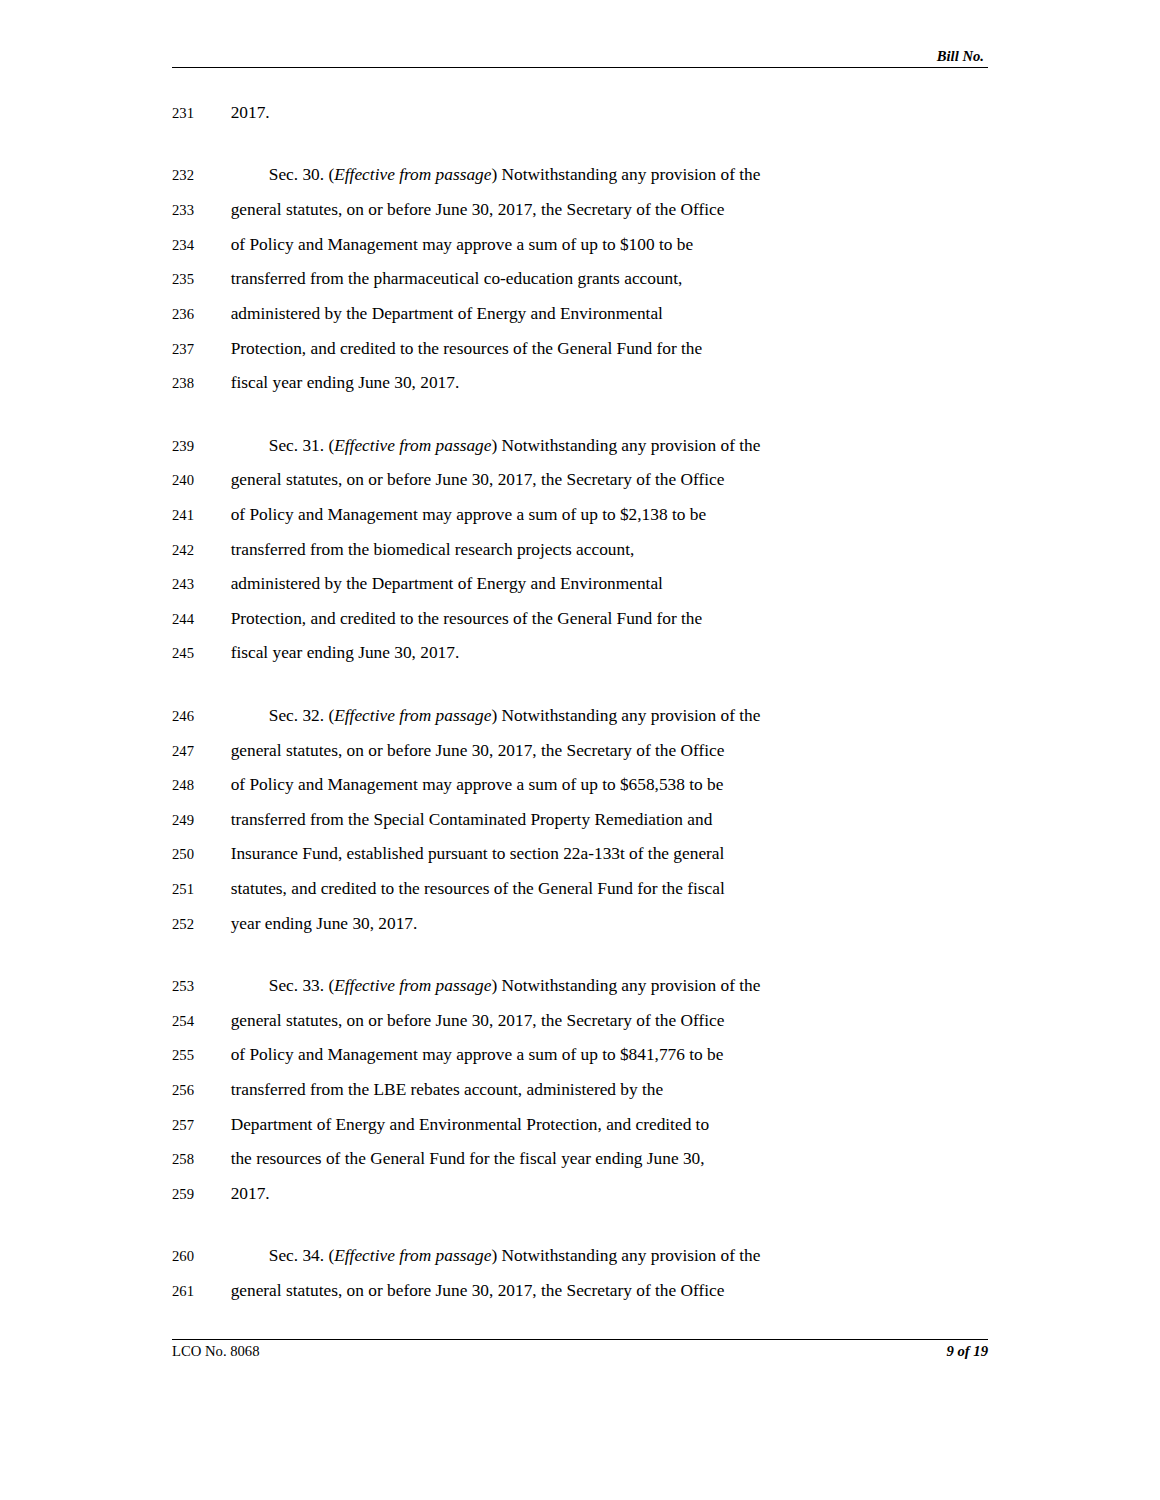Bill No.
231 2017.
232 Sec. 30. (Effective from passage) Notwithstanding any provision of the
233 general statutes, on or before June 30, 2017, the Secretary of the Office
234 of Policy and Management may approve a sum of up to $100 to be
235 transferred from the pharmaceutical co-education grants account,
236 administered by the Department of Energy and Environmental
237 Protection, and credited to the resources of the General Fund for the
238 fiscal year ending June 30, 2017.
239 Sec. 31. (Effective from passage) Notwithstanding any provision of the
240 general statutes, on or before June 30, 2017, the Secretary of the Office
241 of Policy and Management may approve a sum of up to $2,138 to be
242 transferred from the biomedical research projects account,
243 administered by the Department of Energy and Environmental
244 Protection, and credited to the resources of the General Fund for the
245 fiscal year ending June 30, 2017.
246 Sec. 32. (Effective from passage) Notwithstanding any provision of the
247 general statutes, on or before June 30, 2017, the Secretary of the Office
248 of Policy and Management may approve a sum of up to $658,538 to be
249 transferred from the Special Contaminated Property Remediation and
250 Insurance Fund, established pursuant to section 22a-133t of the general
251 statutes, and credited to the resources of the General Fund for the fiscal
252 year ending June 30, 2017.
253 Sec. 33. (Effective from passage) Notwithstanding any provision of the
254 general statutes, on or before June 30, 2017, the Secretary of the Office
255 of Policy and Management may approve a sum of up to $841,776 to be
256 transferred from the LBE rebates account, administered by the
257 Department of Energy and Environmental Protection, and credited to
258 the resources of the General Fund for the fiscal year ending June 30,
259 2017.
260 Sec. 34. (Effective from passage) Notwithstanding any provision of the
261 general statutes, on or before June 30, 2017, the Secretary of the Office
LCO No. 8068 9 of 19